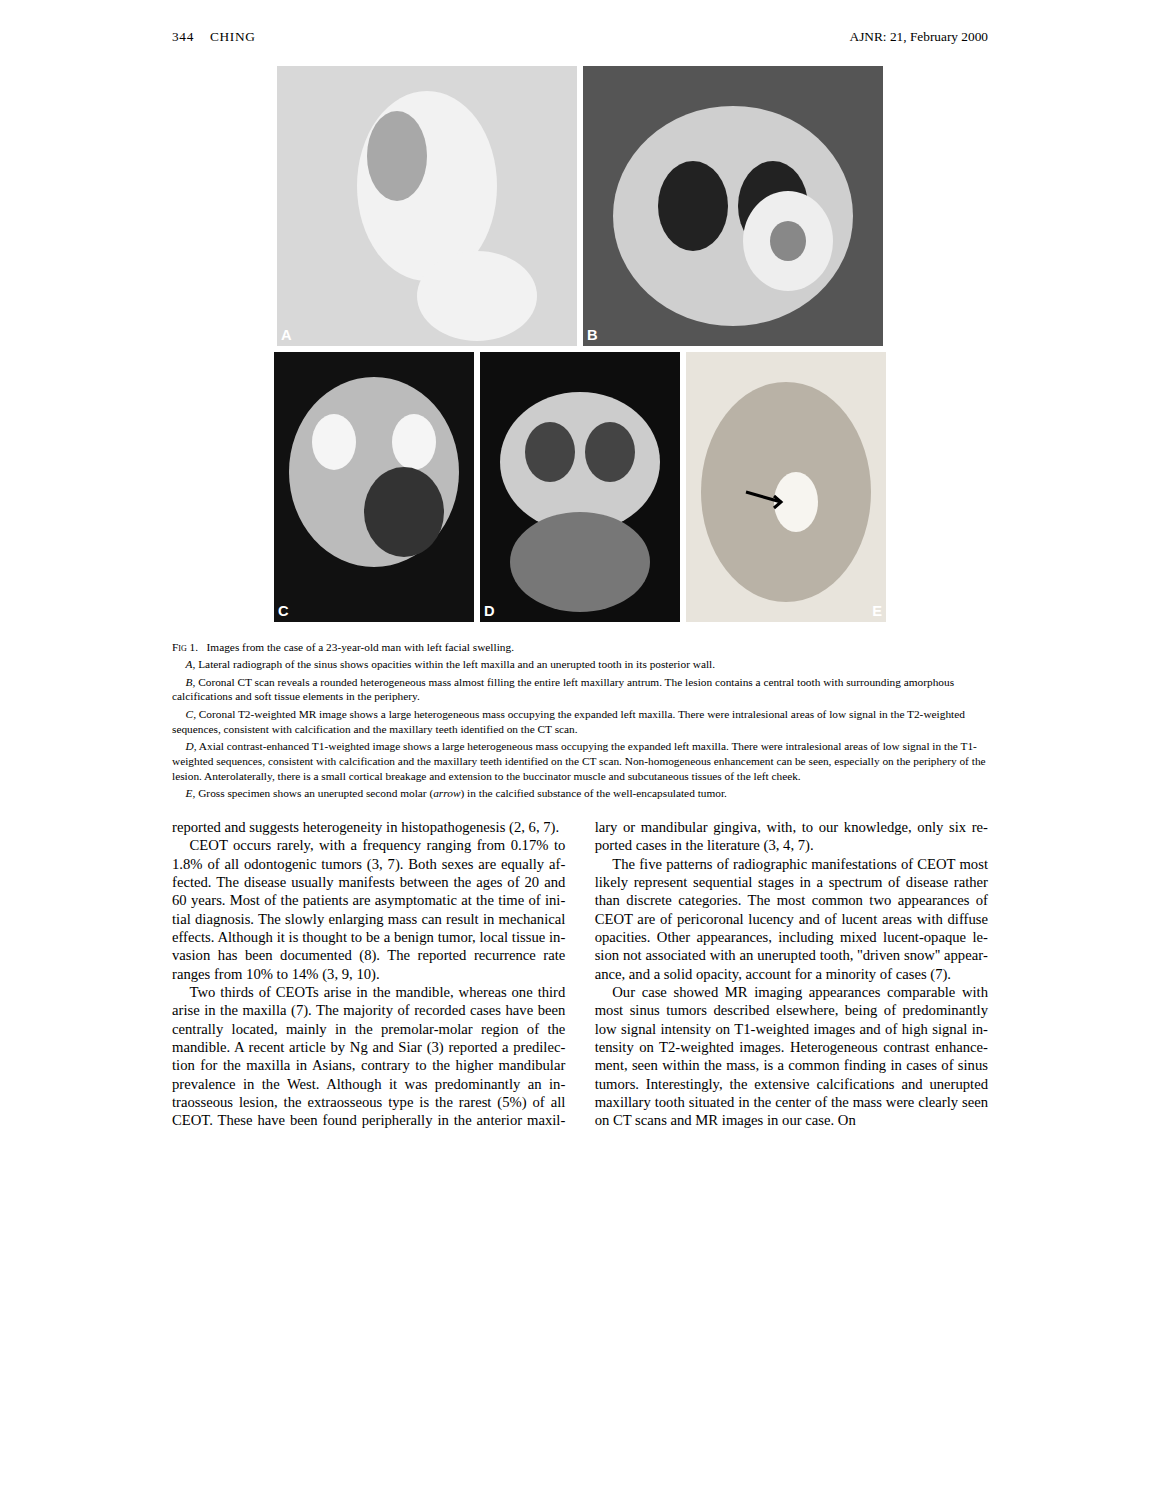344 CHING AJNR: 21, February 2000
A
B
C
D
E
Fig 1. Images from the case of a 23-year-old man with left facial swelling.
A, Lateral radiograph of the sinus shows opacities within the left maxilla and an unerupted tooth in its posterior wall.
B, Coronal CT scan reveals a rounded heterogeneous mass almost filling the entire left maxillary antrum. The lesion contains a central tooth with surrounding amorphous calcifications and soft tissue elements in the periphery.
C, Coronal T2-weighted MR image shows a large heterogeneous mass occupying the expanded left maxilla. There were intralesional areas of low signal in the T2-weighted sequences, consistent with calcification and the maxillary teeth identified on the CT scan.
D, Axial contrast-enhanced T1-weighted image shows a large heterogeneous mass occupying the expanded left maxilla. There were intralesional areas of low signal in the T1-weighted sequences, consistent with calcification and the maxillary teeth identified on the CT scan. Non-homogeneous enhancement can be seen, especially on the periphery of the lesion. Anterolaterally, there is a small cortical breakage and extension to the buccinator muscle and subcutaneous tissues of the left cheek.
E, Gross specimen shows an unerupted second molar (arrow) in the calcified substance of the well-encapsulated tumor.
reported and suggests heterogeneity in histopathogenesis (2, 6, 7).
CEOT occurs rarely, with a frequency ranging from 0.17% to 1.8% of all odontogenic tumors (3, 7). Both sexes are equally affected. The disease usually manifests between the ages of 20 and 60 years. Most of the patients are asymptomatic at the time of initial diagnosis. The slowly enlarging mass can result in mechanical effects. Although it is thought to be a benign tumor, local tissue invasion has been documented (8). The reported recurrence rate ranges from 10% to 14% (3, 9, 10).
Two thirds of CEOTs arise in the mandible, whereas one third arise in the maxilla (7). The majority of recorded cases have been centrally located, mainly in the premolar-molar region of the mandible. A recent article by Ng and Siar (3) reported a predilection for the maxilla in Asians, contrary to the higher mandibular prevalence in the West. Although it was predominantly an intraosseous lesion, the extraosseous type is the rarest (5%) of all CEOT. These have been found peripherally in the anterior maxillary or mandibular gingiva, with, to our knowledge, only six reported cases in the literature (3, 4, 7).
The five patterns of radiographic manifestations of CEOT most likely represent sequential stages in a spectrum of disease rather than discrete categories. The most common two appearances of CEOT are of pericoronal lucency and of lucent areas with diffuse opacities. Other appearances, including mixed lucent-opaque lesion not associated with an unerupted tooth, ''driven snow'' appearance, and a solid opacity, account for a minority of cases (7).
Our case showed MR imaging appearances comparable with most sinus tumors described elsewhere, being of predominantly low signal intensity on T1-weighted images and of high signal intensity on T2-weighted images. Heterogeneous contrast enhancement, seen within the mass, is a common finding in cases of sinus tumors. Interestingly, the extensive calcifications and unerupted maxillary tooth situated in the center of the mass were clearly seen on CT scans and MR images in our case. On